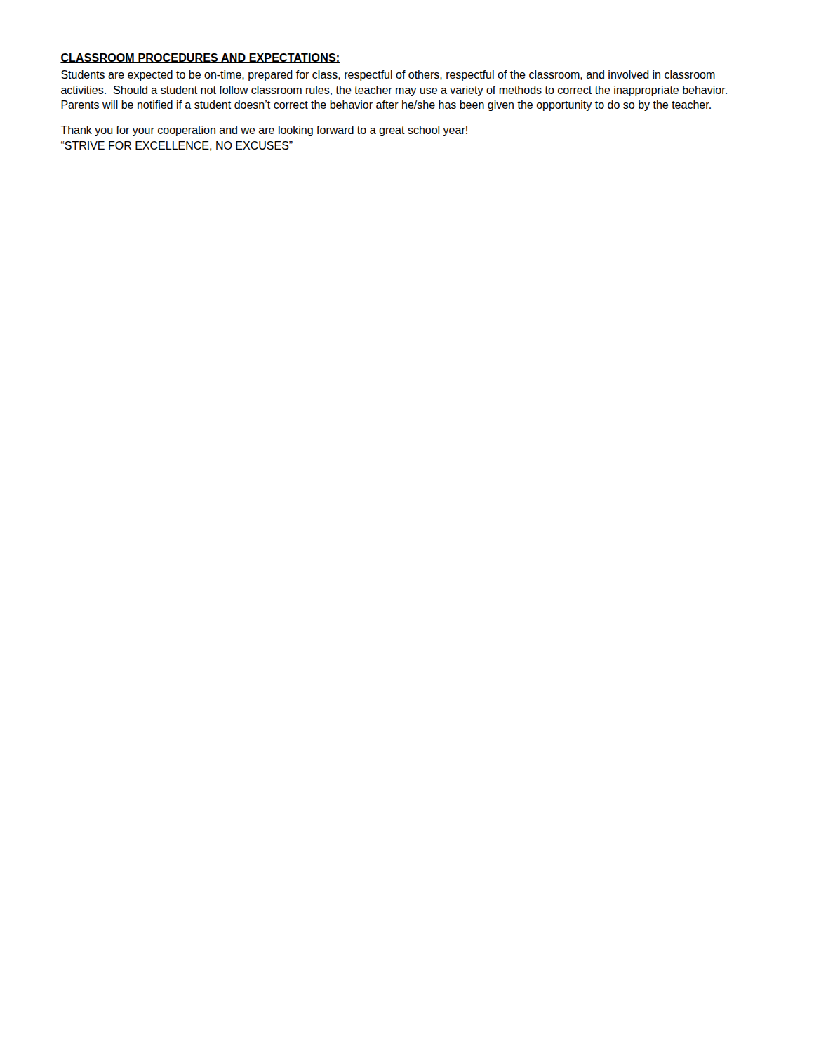CLASSROOM PROCEDURES AND EXPECTATIONS:
Students are expected to be on-time, prepared for class, respectful of others, respectful of the classroom, and involved in classroom activities. Should a student not follow classroom rules, the teacher may use a variety of methods to correct the inappropriate behavior. Parents will be notified if a student doesn’t correct the behavior after he/she has been given the opportunity to do so by the teacher.
Thank you for your cooperation and we are looking forward to a great school year!
“STRIVE FOR EXCELLENCE, NO EXCUSES”